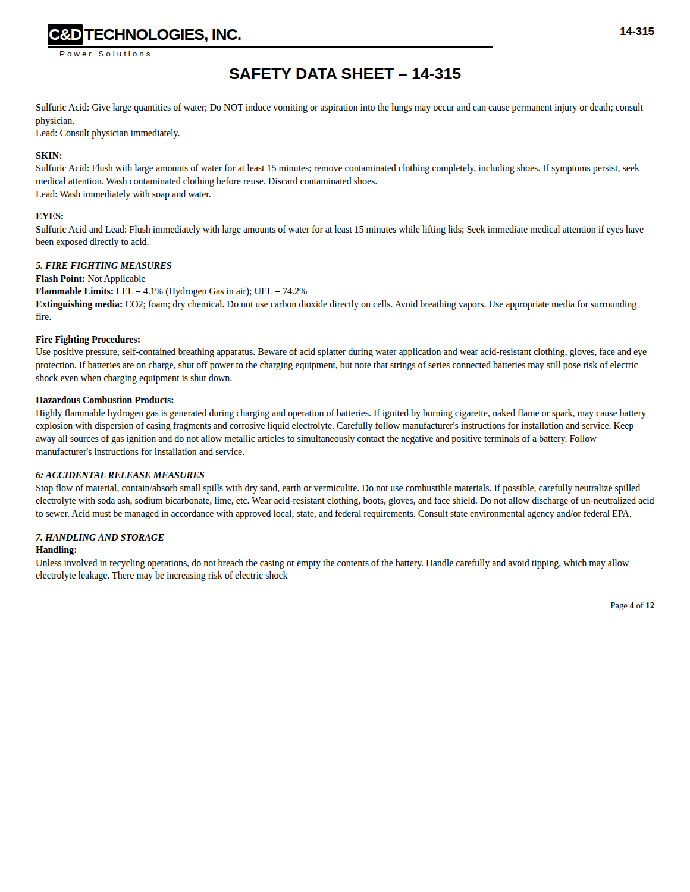14-315
C&DTECHNOLOGIES, INC.
Power Solutions
SAFETY DATA SHEET – 14-315
Sulfuric Acid: Give large quantities of water; Do NOT induce vomiting or aspiration into the lungs may occur and can cause permanent injury or death; consult physician.
Lead: Consult physician immediately.
SKIN:
Sulfuric Acid: Flush with large amounts of water for at least 15 minutes; remove contaminated clothing completely, including shoes. If symptoms persist, seek medical attention. Wash contaminated clothing before reuse. Discard contaminated shoes.
Lead: Wash immediately with soap and water.
EYES:
Sulfuric Acid and Lead: Flush immediately with large amounts of water for at least 15 minutes while lifting lids; Seek immediate medical attention if eyes have been exposed directly to acid.
5. FIRE FIGHTING MEASURES
Flash Point: Not Applicable
Flammable Limits: LEL = 4.1% (Hydrogen Gas in air); UEL = 74.2%
Extinguishing media: CO2; foam; dry chemical. Do not use carbon dioxide directly on cells. Avoid breathing vapors. Use appropriate media for surrounding fire.
Fire Fighting Procedures:
Use positive pressure, self-contained breathing apparatus. Beware of acid splatter during water application and wear acid-resistant clothing, gloves, face and eye protection. If batteries are on charge, shut off power to the charging equipment, but note that strings of series connected batteries may still pose risk of electric shock even when charging equipment is shut down.
Hazardous Combustion Products:
Highly flammable hydrogen gas is generated during charging and operation of batteries. If ignited by burning cigarette, naked flame or spark, may cause battery explosion with dispersion of casing fragments and corrosive liquid electrolyte. Carefully follow manufacturer's instructions for installation and service. Keep away all sources of gas ignition and do not allow metallic articles to simultaneously contact the negative and positive terminals of a battery. Follow manufacturer's instructions for installation and service.
6: ACCIDENTAL RELEASE MEASURES
Stop flow of material, contain/absorb small spills with dry sand, earth or vermiculite. Do not use combustible materials. If possible, carefully neutralize spilled electrolyte with soda ash, sodium bicarbonate, lime, etc. Wear acid-resistant clothing, boots, gloves, and face shield. Do not allow discharge of un-neutralized acid to sewer. Acid must be managed in accordance with approved local, state, and federal requirements. Consult state environmental agency and/or federal EPA.
7. HANDLING AND STORAGE
Handling:
Unless involved in recycling operations, do not breach the casing or empty the contents of the battery. Handle carefully and avoid tipping, which may allow electrolyte leakage. There may be increasing risk of electric shock
Page 4 of 12